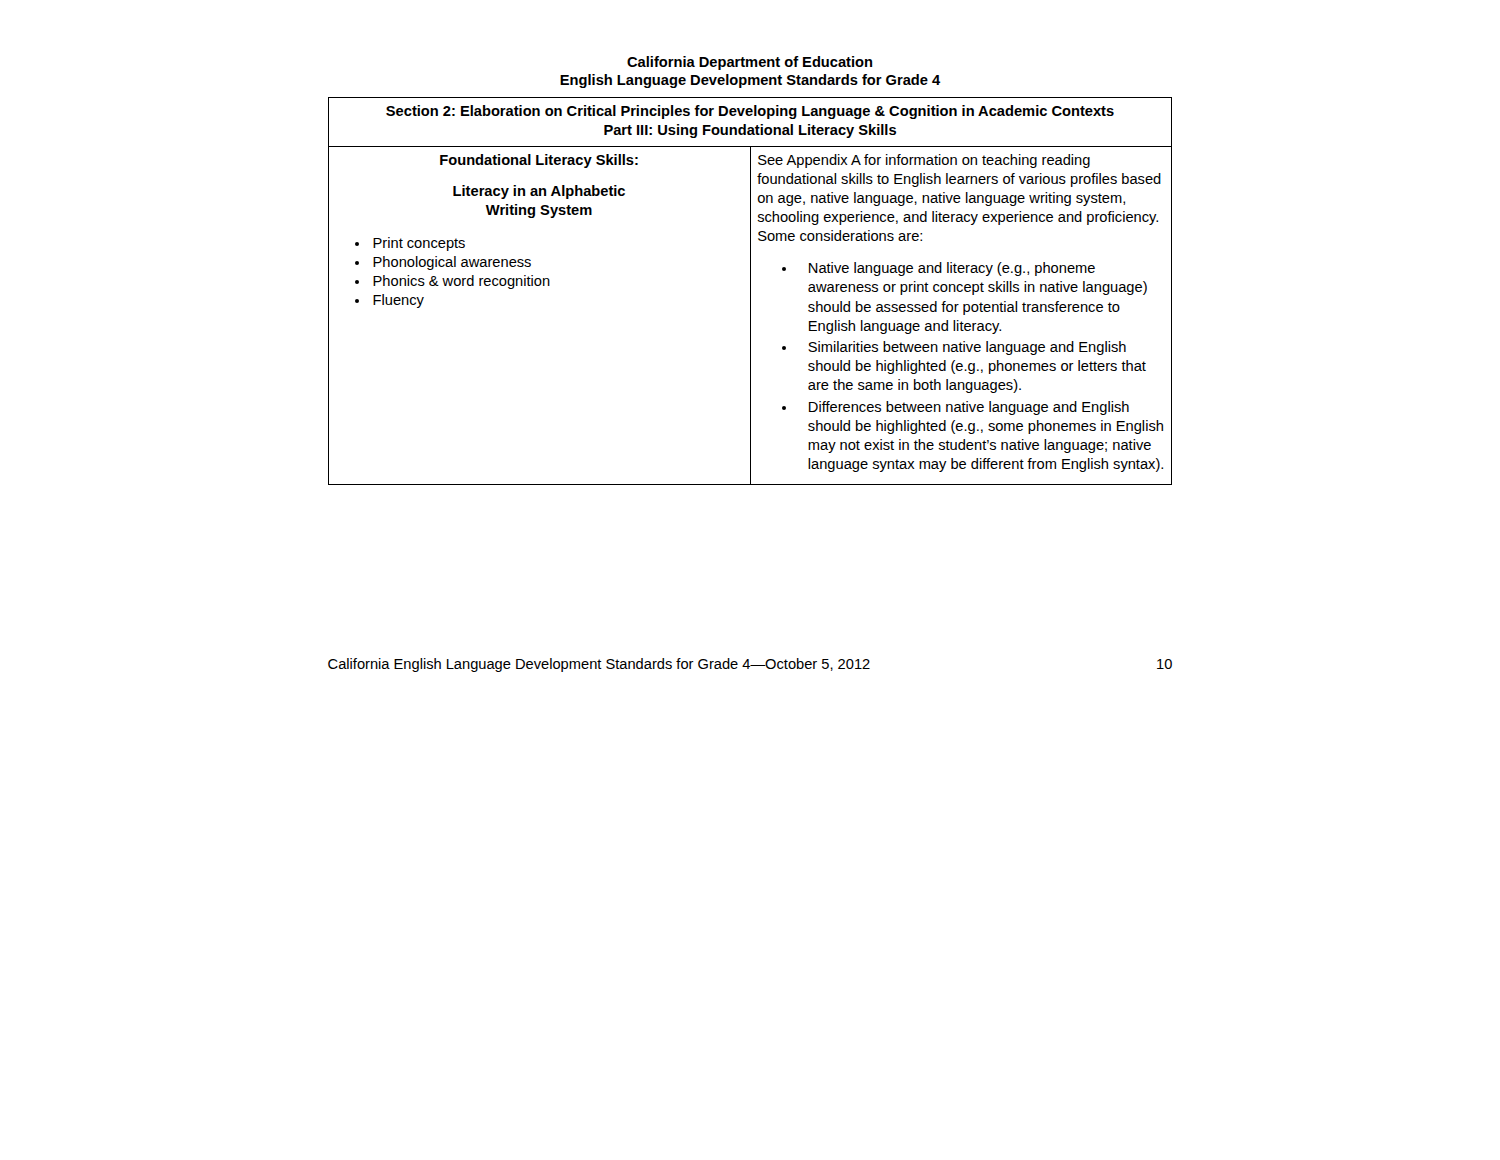California Department of Education
English Language Development Standards for Grade 4
| Section 2: Elaboration on Critical Principles for Developing Language & Cognition in Academic Contexts Part III: Using Foundational Literacy Skills |
| Foundational Literacy Skills: Literacy in an Alphabetic Writing System Print concepts Phonological awareness Phonics & word recognition Fluency | See Appendix A for information on teaching reading foundational skills to English learners of various profiles based on age, native language, native language writing system, schooling experience, and literacy experience and proficiency. Some considerations are: Native language and literacy (e.g., phoneme awareness or print concept skills in native language) should be assessed for potential transference to English language and literacy. Similarities between native language and English should be highlighted (e.g., phonemes or letters that are the same in both languages). Differences between native language and English should be highlighted (e.g., some phonemes in English may not exist in the student’s native language; native language syntax may be different from English syntax). |
California English Language Development Standards for Grade 4—October 5, 2012
10